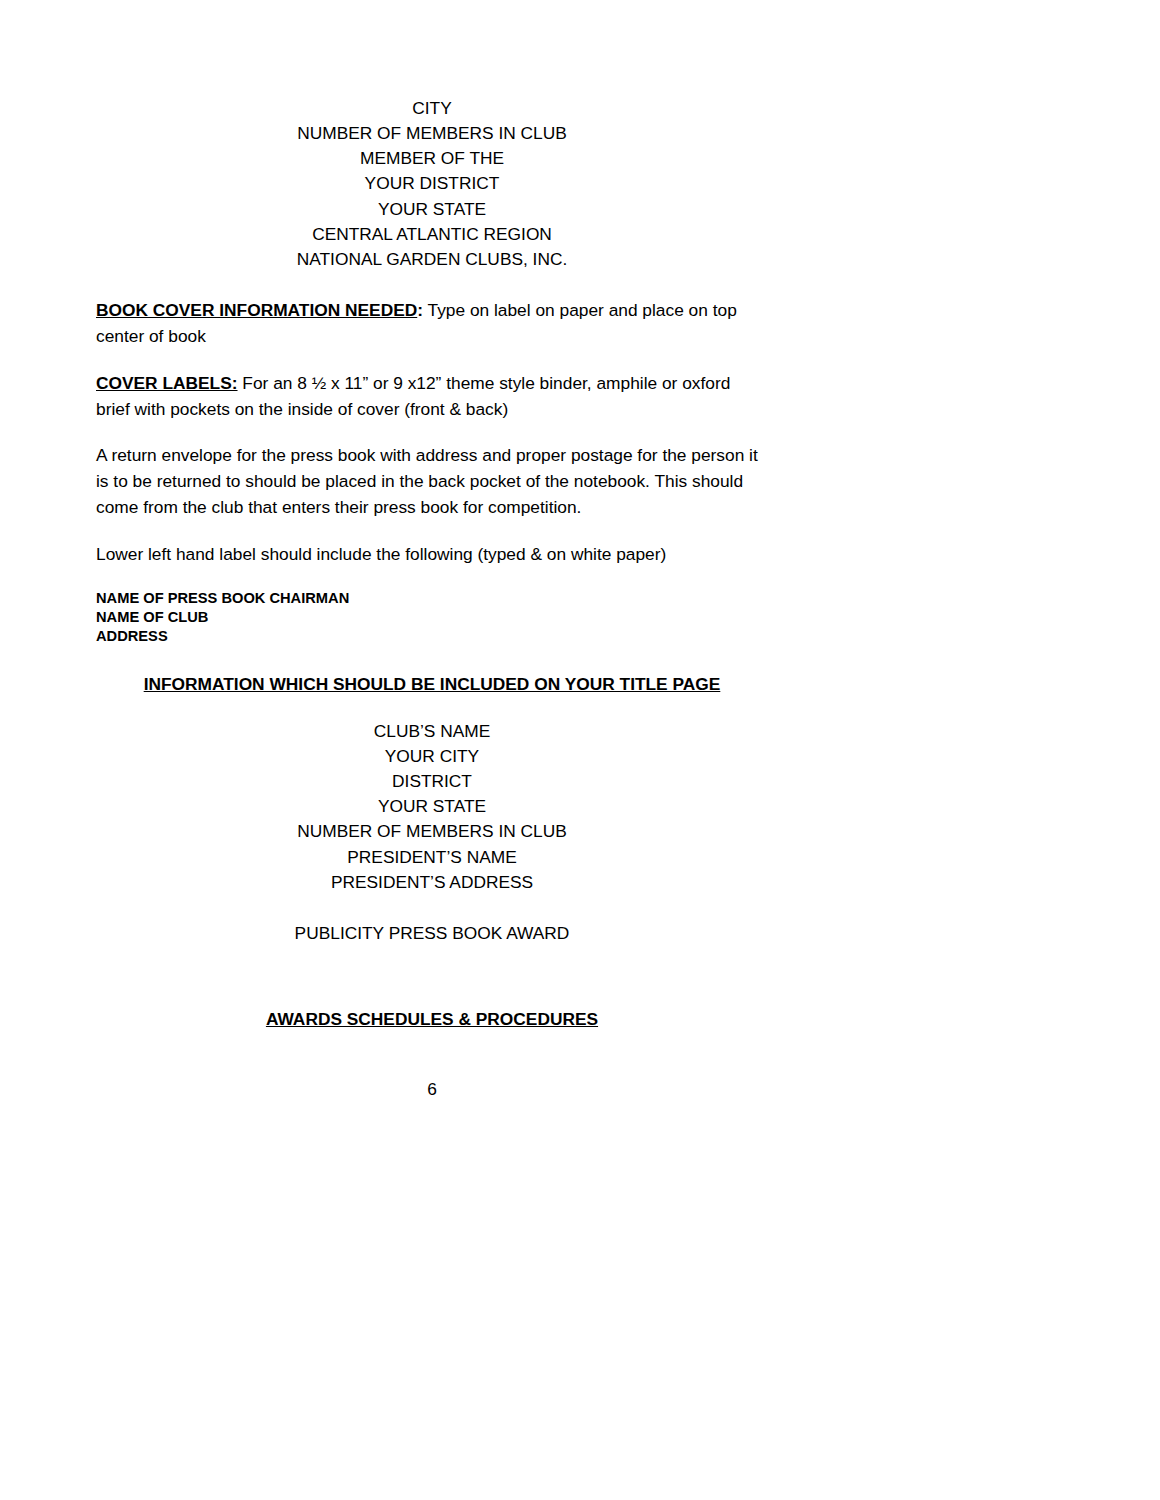CITY
NUMBER OF MEMBERS IN CLUB
MEMBER OF THE
YOUR DISTRICT
YOUR STATE
CENTRAL ATLANTIC REGION
NATIONAL GARDEN CLUBS, INC.
BOOK COVER INFORMATION NEEDED: Type on label on paper and place on top center of book
COVER LABELS: For an 8 ½ x 11” or 9 x12” theme style binder, amphile or oxford brief with pockets on the inside of cover (front & back)
A return envelope for the press book with address and proper postage for the person it is to be returned to should be placed in the back pocket of the notebook. This should come from the club that enters their press book for competition.
Lower left hand label should include the following (typed & on white paper)
NAME OF PRESS BOOK CHAIRMAN
NAME OF CLUB
ADDRESS
INFORMATION WHICH SHOULD BE INCLUDED ON YOUR TITLE PAGE
CLUB’S NAME
YOUR CITY
DISTRICT
YOUR STATE
NUMBER OF MEMBERS IN CLUB
PRESIDENT’S NAME
PRESIDENT’S ADDRESS
PUBLICITY PRESS BOOK AWARD
AWARDS SCHEDULES & PROCEDURES
6